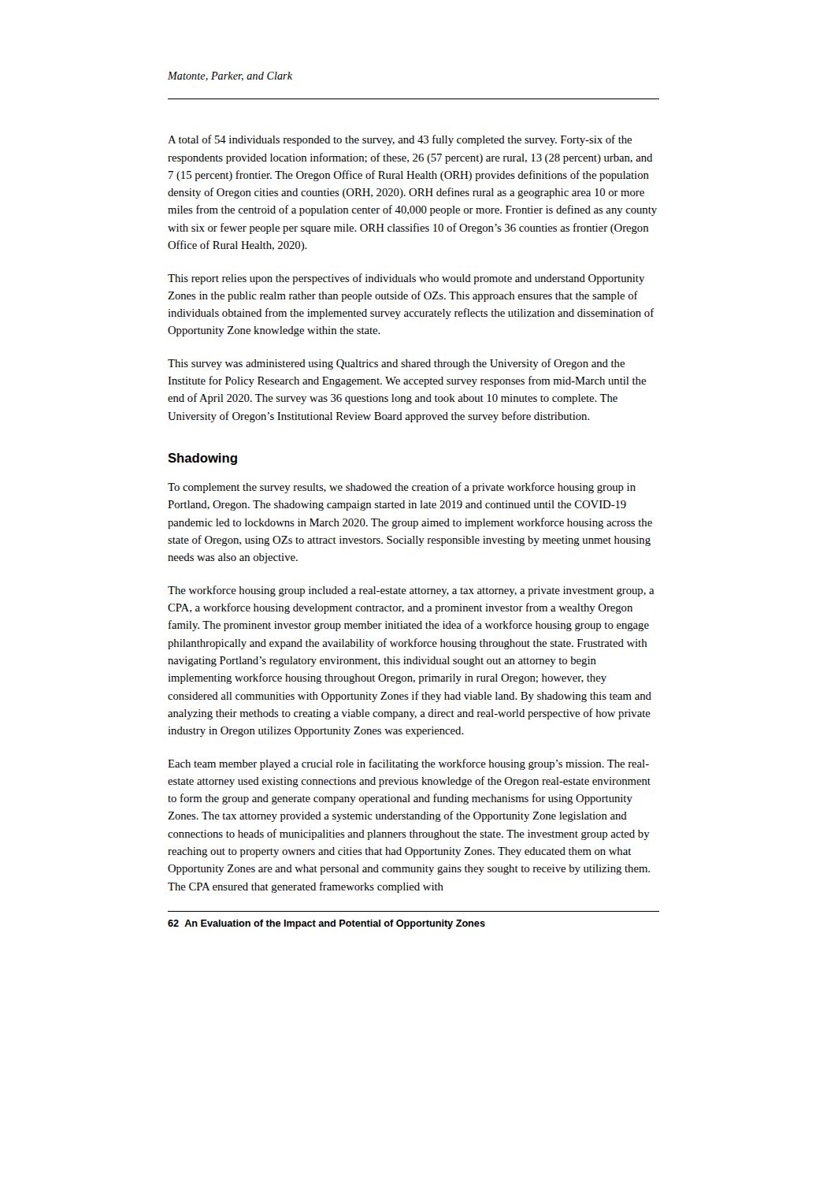Matonte, Parker, and Clark
A total of 54 individuals responded to the survey, and 43 fully completed the survey. Forty-six of the respondents provided location information; of these, 26 (57 percent) are rural, 13 (28 percent) urban, and 7 (15 percent) frontier. The Oregon Office of Rural Health (ORH) provides definitions of the population density of Oregon cities and counties (ORH, 2020). ORH defines rural as a geographic area 10 or more miles from the centroid of a population center of 40,000 people or more. Frontier is defined as any county with six or fewer people per square mile. ORH classifies 10 of Oregon’s 36 counties as frontier (Oregon Office of Rural Health, 2020).
This report relies upon the perspectives of individuals who would promote and understand Opportunity Zones in the public realm rather than people outside of OZs. This approach ensures that the sample of individuals obtained from the implemented survey accurately reflects the utilization and dissemination of Opportunity Zone knowledge within the state.
This survey was administered using Qualtrics and shared through the University of Oregon and the Institute for Policy Research and Engagement. We accepted survey responses from mid-March until the end of April 2020. The survey was 36 questions long and took about 10 minutes to complete. The University of Oregon’s Institutional Review Board approved the survey before distribution.
Shadowing
To complement the survey results, we shadowed the creation of a private workforce housing group in Portland, Oregon. The shadowing campaign started in late 2019 and continued until the COVID-19 pandemic led to lockdowns in March 2020. The group aimed to implement workforce housing across the state of Oregon, using OZs to attract investors. Socially responsible investing by meeting unmet housing needs was also an objective.
The workforce housing group included a real-estate attorney, a tax attorney, a private investment group, a CPA, a workforce housing development contractor, and a prominent investor from a wealthy Oregon family. The prominent investor group member initiated the idea of a workforce housing group to engage philanthropically and expand the availability of workforce housing throughout the state. Frustrated with navigating Portland’s regulatory environment, this individual sought out an attorney to begin implementing workforce housing throughout Oregon, primarily in rural Oregon; however, they considered all communities with Opportunity Zones if they had viable land. By shadowing this team and analyzing their methods to creating a viable company, a direct and real-world perspective of how private industry in Oregon utilizes Opportunity Zones was experienced.
Each team member played a crucial role in facilitating the workforce housing group’s mission. The real-estate attorney used existing connections and previous knowledge of the Oregon real-estate environment to form the group and generate company operational and funding mechanisms for using Opportunity Zones. The tax attorney provided a systemic understanding of the Opportunity Zone legislation and connections to heads of municipalities and planners throughout the state. The investment group acted by reaching out to property owners and cities that had Opportunity Zones. They educated them on what Opportunity Zones are and what personal and community gains they sought to receive by utilizing them. The CPA ensured that generated frameworks complied with
62 An Evaluation of the Impact and Potential of Opportunity Zones